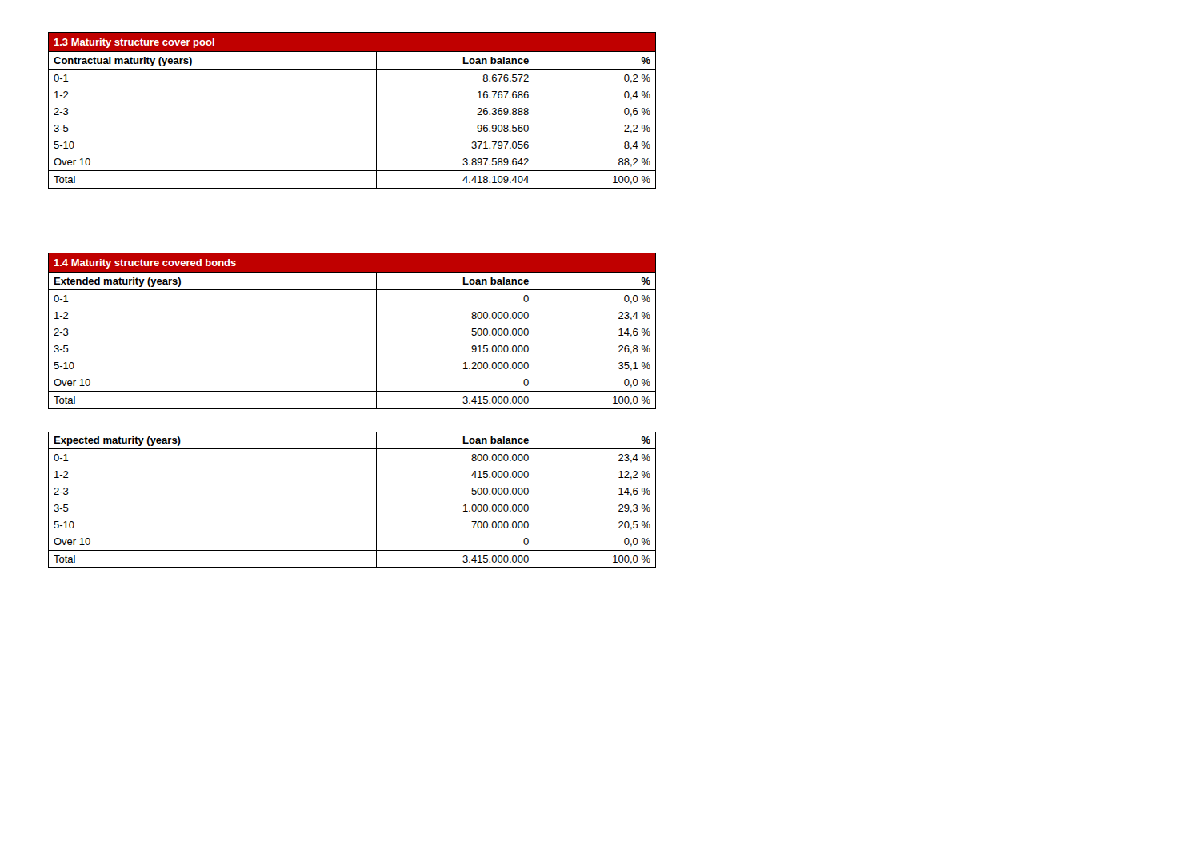| 1.3 Maturity structure cover pool |
| Contractual maturity (years) | Loan balance | % |
| 0-1 | 8.676.572 | 0,2 % |
| 1-2 | 16.767.686 | 0,4 % |
| 2-3 | 26.369.888 | 0,6 % |
| 3-5 | 96.908.560 | 2,2 % |
| 5-10 | 371.797.056 | 8,4 % |
| Over 10 | 3.897.589.642 | 88,2 % |
| Total | 4.418.109.404 | 100,0 % |
| 1.4 Maturity structure covered bonds |
| Extended maturity (years) | Loan balance | % |
| 0-1 | 0 | 0,0 % |
| 1-2 | 800.000.000 | 23,4 % |
| 2-3 | 500.000.000 | 14,6 % |
| 3-5 | 915.000.000 | 26,8 % |
| 5-10 | 1.200.000.000 | 35,1 % |
| Over 10 | 0 | 0,0 % |
| Total | 3.415.000.000 | 100,0 % |
| Expected maturity (years) | Loan balance | % |
| 0-1 | 800.000.000 | 23,4 % |
| 1-2 | 415.000.000 | 12,2 % |
| 2-3 | 500.000.000 | 14,6 % |
| 3-5 | 1.000.000.000 | 29,3 % |
| 5-10 | 700.000.000 | 20,5 % |
| Over 10 | 0 | 0,0 % |
| Total | 3.415.000.000 | 100,0 % |